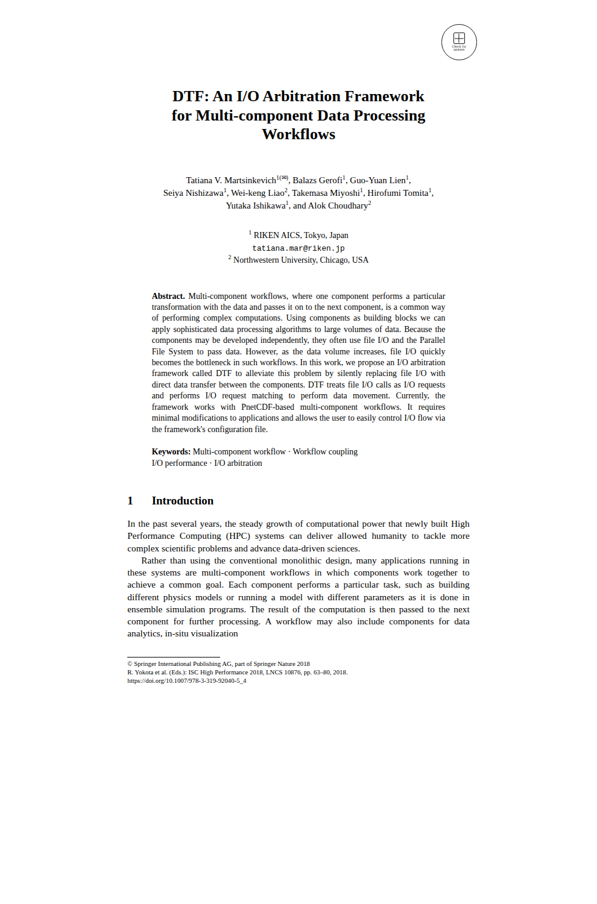Check for
updates
DTF: An I/O Arbitration Framework
for Multi-component Data Processing
Workflows
Tatiana V. Martsinkevich1(✉), Balazs Gerofi1, Guo-Yuan Lien1,
Seiya Nishizawa1, Wei-keng Liao2, Takemasa Miyoshi1, Hirofumi Tomita1,
Yutaka Ishikawa1, and Alok Choudhary2
1 RIKEN AICS, Tokyo, Japan
tatiana.mar@riken.jp
2 Northwestern University, Chicago, USA
Abstract. Multi-component workflows, where one component performs a particular transformation with the data and passes it on to the next component, is a common way of performing complex computations. Using components as building blocks we can apply sophisticated data processing algorithms to large volumes of data. Because the components may be developed independently, they often use file I/O and the Parallel File System to pass data. However, as the data volume increases, file I/O quickly becomes the bottleneck in such workflows. In this work, we propose an I/O arbitration framework called DTF to alleviate this problem by silently replacing file I/O with direct data transfer between the components. DTF treats file I/O calls as I/O requests and performs I/O request matching to perform data movement. Currently, the framework works with PnetCDF-based multi-component workflows. It requires minimal modifications to applications and allows the user to easily control I/O flow via the framework's configuration file.
Keywords: Multi-component workflow · Workflow coupling
I/O performance · I/O arbitration
1 Introduction
In the past several years, the steady growth of computational power that newly built High Performance Computing (HPC) systems can deliver allowed humanity to tackle more complex scientific problems and advance data-driven sciences.
Rather than using the conventional monolithic design, many applications running in these systems are multi-component workflows in which components work together to achieve a common goal. Each component performs a particular task, such as building different physics models or running a model with different parameters as it is done in ensemble simulation programs. The result of the computation is then passed to the next component for further processing. A workflow may also include components for data analytics, in-situ visualization
© Springer International Publishing AG, part of Springer Nature 2018
R. Yokota et al. (Eds.): ISC High Performance 2018, LNCS 10876, pp. 63–80, 2018.
https://doi.org/10.1007/978-3-319-92040-5_4